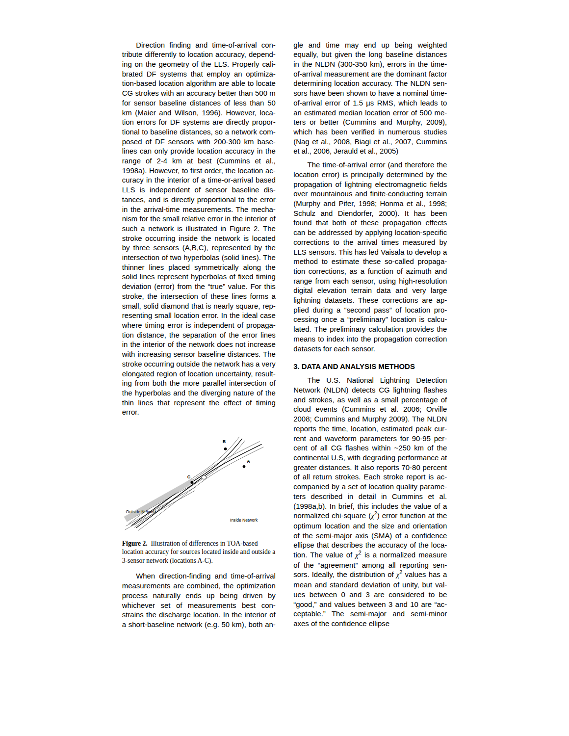Direction finding and time-of-arrival contribute differently to location accuracy, depending on the geometry of the LLS. Properly calibrated DF systems that employ an optimization-based location algorithm are able to locate CG strokes with an accuracy better than 500 m for sensor baseline distances of less than 50 km (Maier and Wilson, 1996). However, location errors for DF systems are directly proportional to baseline distances, so a network composed of DF sensors with 200-300 km baselines can only provide location accuracy in the range of 2-4 km at best (Cummins et al., 1998a). However, to first order, the location accuracy in the interior of a time-or-arrival based LLS is independent of sensor baseline distances, and is directly proportional to the error in the arrival-time measurements. The mechanism for the small relative error in the interior of such a network is illustrated in Figure 2. The stroke occurring inside the network is located by three sensors (A,B,C), represented by the intersection of two hyperbolas (solid lines). The thinner lines placed symmetrically along the solid lines represent hyperbolas of fixed timing deviation (error) from the “true” value. For this stroke, the intersection of these lines forms a small, solid diamond that is nearly square, representing small location error. In the ideal case where timing error is independent of propagation distance, the separation of the error lines in the interior of the network does not increase with increasing sensor baseline distances. The stroke occurring outside the network has a very elongated region of location uncertainty, resulting from both the more parallel intersection of the hyperbolas and the diverging nature of the thin lines that represent the effect of timing error.
B A C Outside Network Inside Network
Figure 2. Illustration of differences in TOA-based location accuracy for sources located inside and outside a 3-sensor network (locations A-C).
When direction-finding and time-of-arrival measurements are combined, the optimization process naturally ends up being driven by whichever set of measurements best constrains the discharge location. In the interior of a short-baseline network (e.g. 50 km), both angle and time may end up being weighted equally, but given the long baseline distances in the NLDN (300-350 km), errors in the time-of-arrival measurement are the dominant factor determining location accuracy. The NLDN sensors have been shown to have a nominal time-of-arrival error of 1.5 µs RMS, which leads to an estimated median location error of 500 meters or better (Cummins and Murphy, 2009), which has been verified in numerous studies (Nag et al., 2008, Biagi et al., 2007, Cummins et al., 2006, Jerauld et al., 2005)
The time-of-arrival error (and therefore the location error) is principally determined by the propagation of lightning electromagnetic fields over mountainous and finite-conducting terrain (Murphy and Pifer, 1998; Honma et al., 1998; Schulz and Diendorfer, 2000). It has been found that both of these propagation effects can be addressed by applying location-specific corrections to the arrival times measured by LLS sensors. This has led Vaisala to develop a method to estimate these so-called propagation corrections, as a function of azimuth and range from each sensor, using high-resolution digital elevation terrain data and very large lightning datasets. These corrections are applied during a “second pass” of location processing once a “preliminary” location is calculated. The preliminary calculation provides the means to index into the propagation correction datasets for each sensor.
3. DATA AND ANALYSIS METHODS
The U.S. National Lightning Detection Network (NLDN) detects CG lightning flashes and strokes, as well as a small percentage of cloud events (Cummins et al. 2006; Orville 2008; Cummins and Murphy 2009). The NLDN reports the time, location, estimated peak current and waveform parameters for 90-95 percent of all CG flashes within ~250 km of the continental U.S, with degrading performance at greater distances. It also reports 70-80 percent of all return strokes. Each stroke report is accompanied by a set of location quality parameters described in detail in Cummins et al. (1998a,b). In brief, this includes the value of a normalized chi-square (χ2) error function at the optimum location and the size and orientation of the semi-major axis (SMA) of a confidence ellipse that describes the accuracy of the location. The value of χ2 is a normalized measure of the “agreement” among all reporting sensors. Ideally, the distribution of χ2 values has a mean and standard deviation of unity, but values between 0 and 3 are considered to be “good,” and values between 3 and 10 are “acceptable.” The semi-major and semi-minor axes of the confidence ellipse